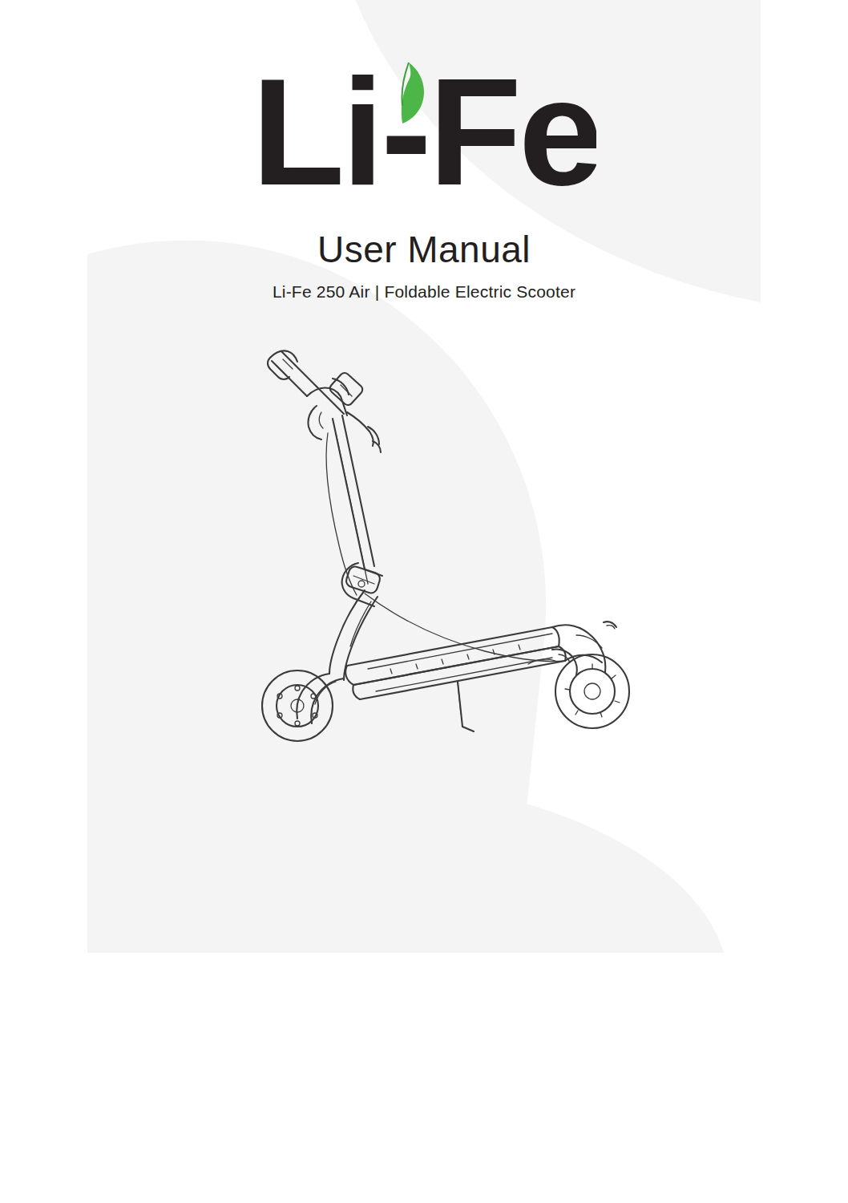Li-Fe
User Manual
Li-Fe 250 Air | Foldable Electric Scooter